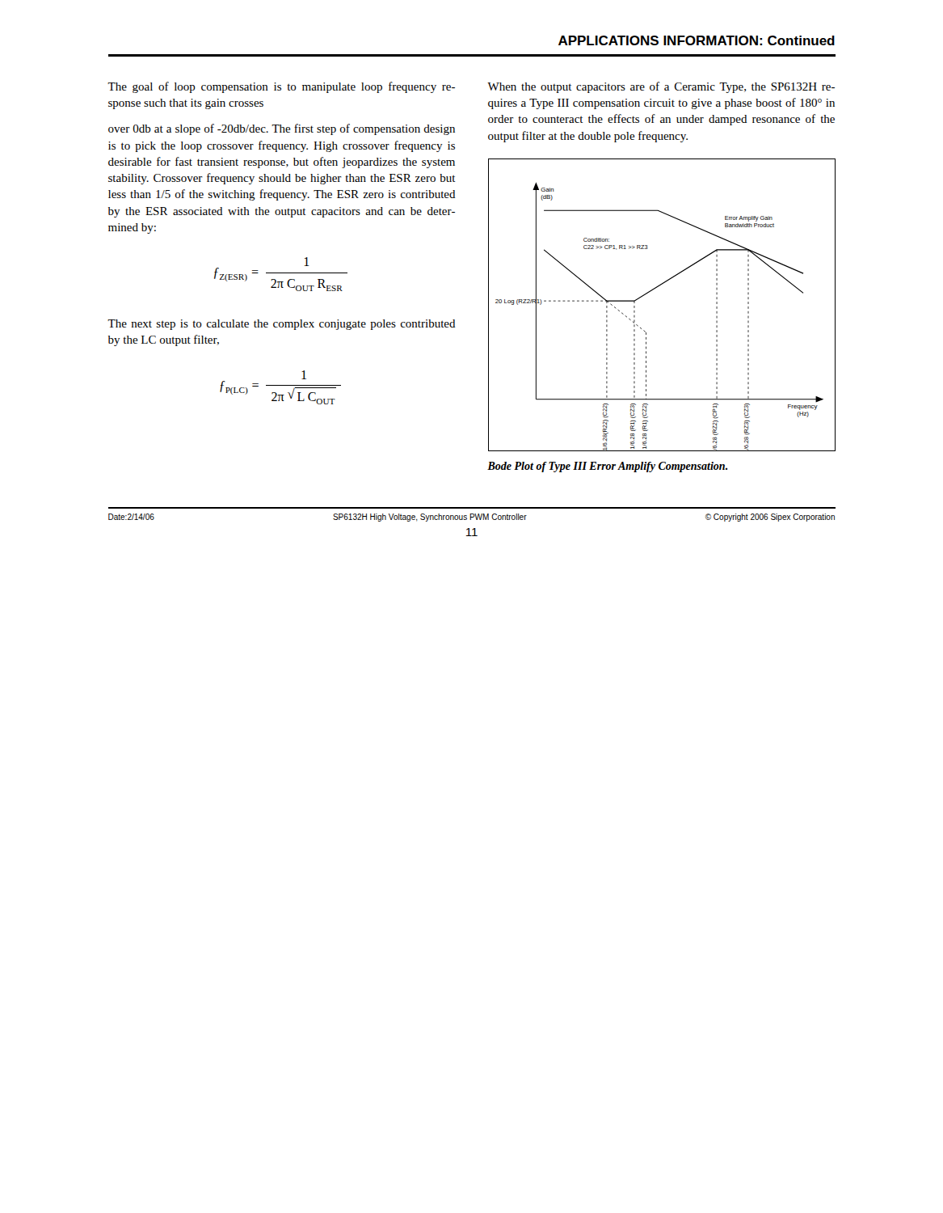APPLICATIONS INFORMATION: Continued
The goal of loop compensation is to manipulate loop frequency response such that its gain crosses
over 0db at a slope of -20db/dec. The first step of compensation design is to pick the loop crossover frequency. High crossover frequency is desirable for fast transient response, but often jeopardizes the system stability. Crossover frequency should be higher than the ESR zero but less than 1/5 of the switching frequency. The ESR zero is contributed by the ESR associated with the output capacitors and can be determined by:
ƒZ(ESR) = 1 2π COUT RESR
The next step is to calculate the complex conjugate poles contributed by the LC output filter,
ƒP(LC) = 1 2π L COUT
When the output capacitors are of a Ceramic Type, the SP6132H requires a Type III compensation circuit to give a phase boost of 180° in order to counteract the effects of an under damped resonance of the output filter at the double pole frequency.
Gain (dB) Frequency (Hz) Error Amplify Gain Bandwidth Product Condition: C22 >> CP1, R1 >> RZ3 20 Log (RZ2/R1) 1/6.28(R22) (C22) 1/6.28 (R1) (CZ3) 1/6.28 (R1) (CZ2) 1/6.28 (RZ2) (CP1) 1/6.28 (RZ3) (CZ3)
Bode Plot of Type III Error Amplify Compensation.
Date:2/14/06 SP6132H High Voltage, Synchronous PWM Controller © Copyright 2006 Sipex Corporation
11